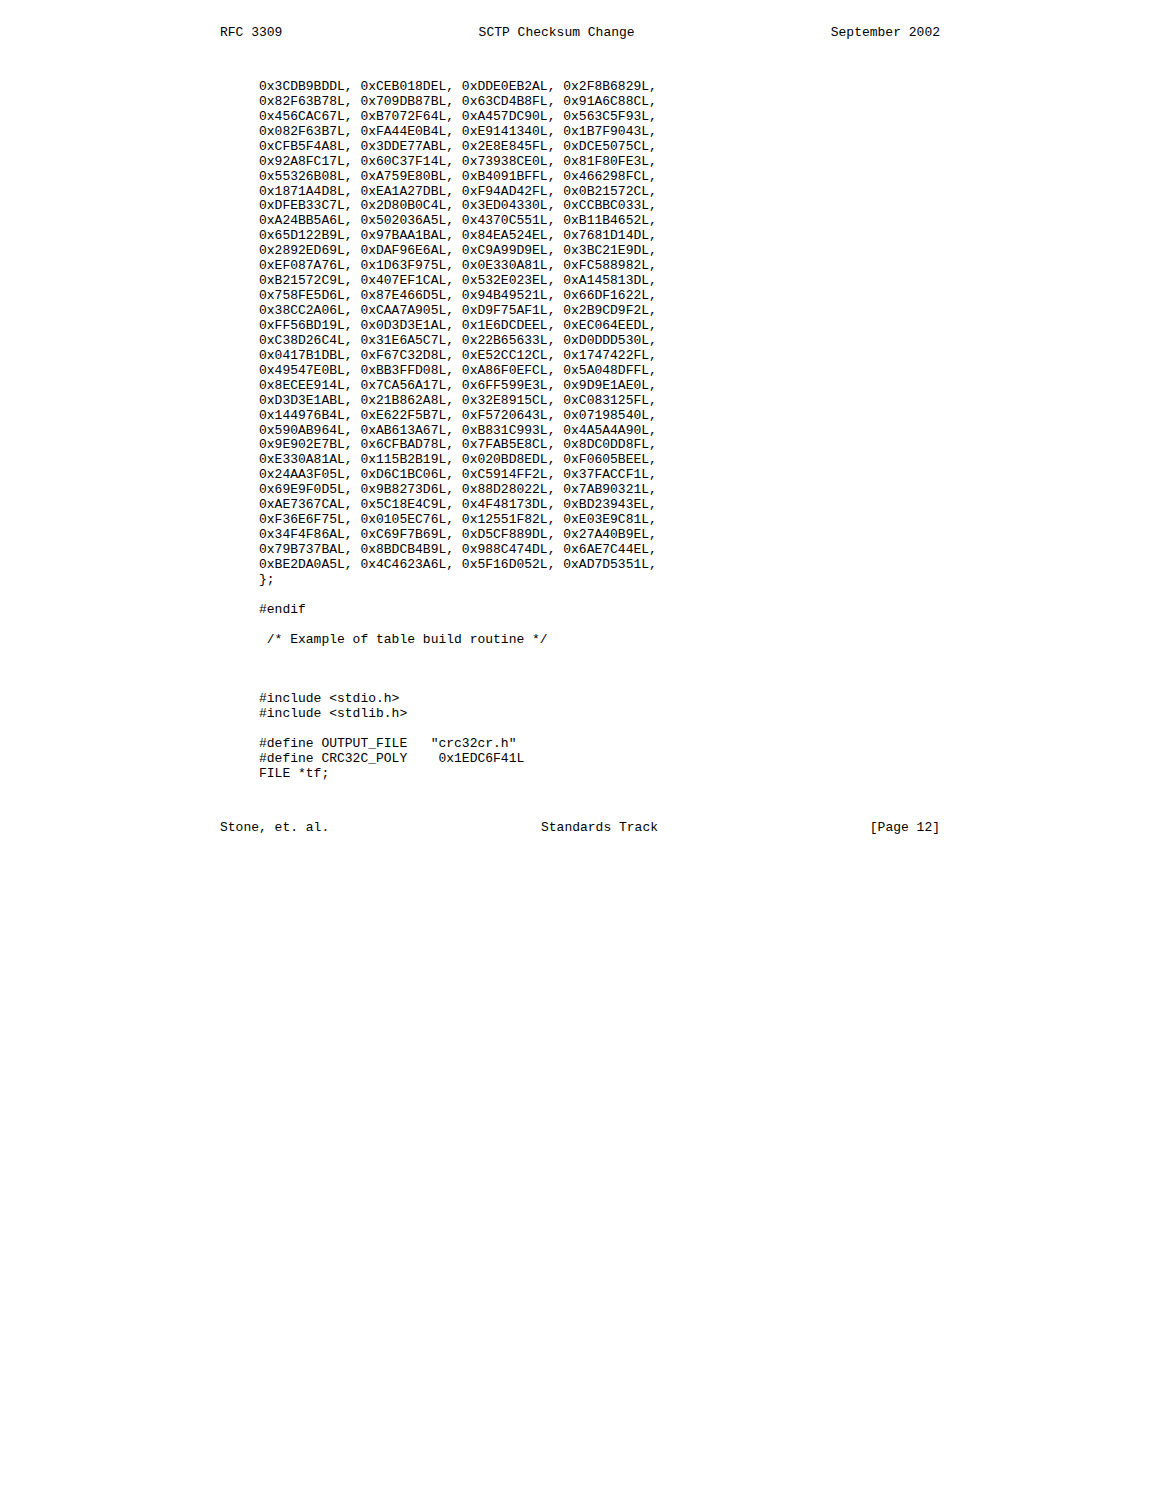RFC 3309 SCTP Checksum Change September 2002
0x3CDB9BDDL, 0xCEB018DEL, 0xDDE0EB2AL, 0x2F8B6829L,
0x82F63B78L, 0x709DB87BL, 0x63CD4B8FL, 0x91A6C88CL,
0x456CAC67L, 0xB7072F64L, 0xA457DC90L, 0x563C5F93L,
0x082F63B7L, 0xFA44E0B4L, 0xE9141340L, 0x1B7F9043L,
0xCFB5F4A8L, 0x3DDE77ABL, 0x2E8E845FL, 0xDCE5075CL,
0x92A8FC17L, 0x60C37F14L, 0x73938CE0L, 0x81F80FE3L,
0x55326B08L, 0xA759E80BL, 0xB4091BFFL, 0x466298FCL,
0x1871A4D8L, 0xEA1A27DBL, 0xF94AD42FL, 0x0B21572CL,
0xDFEB33C7L, 0x2D80B0C4L, 0x3ED04330L, 0xCCBBC033L,
0xA24BB5A6L, 0x502036A5L, 0x4370C551L, 0xB11B4652L,
0x65D122B9L, 0x97BAA1BAL, 0x84EA524EL, 0x7681D14DL,
0x2892ED69L, 0xDAF96E6AL, 0xC9A99D9EL, 0x3BC21E9DL,
0xEF087A76L, 0x1D63F975L, 0x0E330A81L, 0xFC588982L,
0xB21572C9L, 0x407EF1CAL, 0x532E023EL, 0xA145813DL,
0x758FE5D6L, 0x87E466D5L, 0x94B49521L, 0x66DF1622L,
0x38CC2A06L, 0xCAA7A905L, 0xD9F75AF1L, 0x2B9CD9F2L,
0xFF56BD19L, 0x0D3D3E1AL, 0x1E6DCDEEL, 0xEC064EEDL,
0xC38D26C4L, 0x31E6A5C7L, 0x22B65633L, 0xD0DDD530L,
0x0417B1DBL, 0xF67C32D8L, 0xE52CC12CL, 0x1747422FL,
0x49547E0BL, 0xBB3FFD08L, 0xA86F0EFCL, 0x5A048DFFL,
0x8ECEE914L, 0x7CA56A17L, 0x6FF599E3L, 0x9D9E1AE0L,
0xD3D3E1ABL, 0x21B862A8L, 0x32E8915CL, 0xC083125FL,
0x144976B4L, 0xE622F5B7L, 0xF5720643L, 0x07198540L,
0x590AB964L, 0xAB613A67L, 0xB831C993L, 0x4A5A4A90L,
0x9E902E7BL, 0x6CFBAD78L, 0x7FAB5E8CL, 0x8DC0DD8FL,
0xE330A81AL, 0x115B2B19L, 0x020BD8EDL, 0xF0605BEEL,
0x24AA3F05L, 0xD6C1BC06L, 0xC5914FF2L, 0x37FACCF1L,
0x69E9F0D5L, 0x9B8273D6L, 0x88D28022L, 0x7AB90321L,
0xAE7367CAL, 0x5C18E4C9L, 0x4F48173DL, 0xBD23943EL,
0xF36E6F75L, 0x0105EC76L, 0x12551F82L, 0xE03E9C81L,
0x34F4F86AL, 0xC69F7B69L, 0xD5CF889DL, 0x27A40B9EL,
0x79B737BAL, 0x8BDCB4B9L, 0x988C474DL, 0x6AE7C44EL,
0xBE2DA0A5L, 0x4C4623A6L, 0x5F16D052L, 0xAD7D5351L,
};

#endif

 /* Example of table build routine */



#include <stdio.h>
#include <stdlib.h>

#define OUTPUT_FILE   "crc32cr.h"
#define CRC32C_POLY    0x1EDC6F41L
FILE *tf;
Stone, et. al. Standards Track [Page 12]